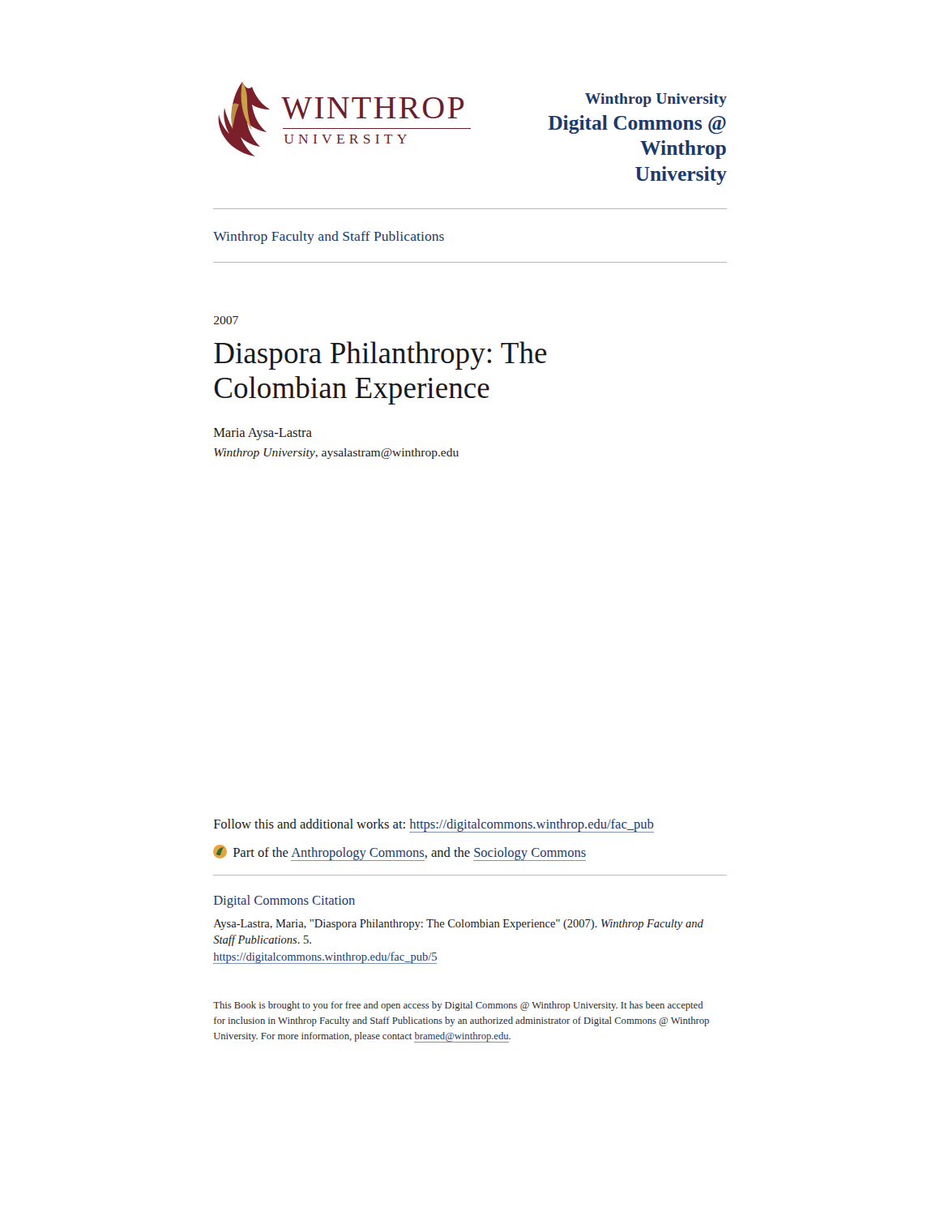WINTHROP
UNIVERSITY
Winthrop University
Digital Commons @ Winthrop
University
Winthrop Faculty and Staff Publications
2007
Diaspora Philanthropy: The Colombian Experience
Maria Aysa-Lastra
Winthrop University, aysalastram@winthrop.edu
Follow this and additional works at: https://digitalcommons.winthrop.edu/fac_pub
Part of the Anthropology Commons, and the Sociology Commons
Digital Commons Citation
Aysa-Lastra, Maria, "Diaspora Philanthropy: The Colombian Experience" (2007). Winthrop Faculty and Staff Publications. 5.
https://digitalcommons.winthrop.edu/fac_pub/5
This Book is brought to you for free and open access by Digital Commons @ Winthrop University. It has been accepted for inclusion in Winthrop Faculty and Staff Publications by an authorized administrator of Digital Commons @ Winthrop University. For more information, please contact bramed@winthrop.edu.